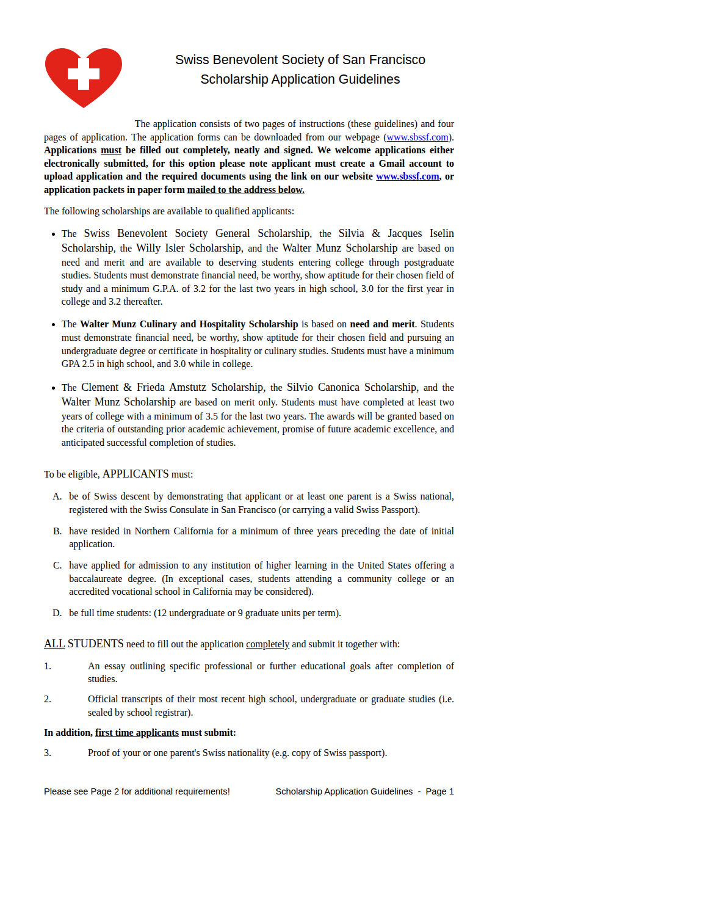Swiss Benevolent Society of San Francisco
Scholarship Application Guidelines
The application consists of two pages of instructions (these guidelines) and four pages of application. The application forms can be downloaded from our webpage (www.sbssf.com). Applications must be filled out completely, neatly and signed. We welcome applications either electronically submitted, for this option please note applicant must create a Gmail account to upload application and the required documents using the link on our website www.sbssf.com, or application packets in paper form mailed to the address below.
The following scholarships are available to qualified applicants:
The Swiss Benevolent Society General Scholarship, the Silvia & Jacques Iselin Scholarship, the Willy Isler Scholarship, and the Walter Munz Scholarship are based on need and merit and are available to deserving students entering college through postgraduate studies. Students must demonstrate financial need, be worthy, show aptitude for their chosen field of study and a minimum G.P.A. of 3.2 for the last two years in high school, 3.0 for the first year in college and 3.2 thereafter.
The Walter Munz Culinary and Hospitality Scholarship is based on need and merit. Students must demonstrate financial need, be worthy, show aptitude for their chosen field and pursuing an undergraduate degree or certificate in hospitality or culinary studies. Students must have a minimum GPA 2.5 in high school, and 3.0 while in college.
The Clement & Frieda Amstutz Scholarship, the Silvio Canonica Scholarship, and the Walter Munz Scholarship are based on merit only. Students must have completed at least two years of college with a minimum of 3.5 for the last two years. The awards will be granted based on the criteria of outstanding prior academic achievement, promise of future academic excellence, and anticipated successful completion of studies.
To be eligible, APPLICANTS must:
be of Swiss descent by demonstrating that applicant or at least one parent is a Swiss national, registered with the Swiss Consulate in San Francisco (or carrying a valid Swiss Passport).
have resided in Northern California for a minimum of three years preceding the date of initial application.
have applied for admission to any institution of higher learning in the United States offering a baccalaureate degree. (In exceptional cases, students attending a community college or an accredited vocational school in California may be considered).
be full time students: (12 undergraduate or 9 graduate units per term).
ALL STUDENTS need to fill out the application completely and submit it together with:
An essay outlining specific professional or further educational goals after completion of studies.
Official transcripts of their most recent high school, undergraduate or graduate studies (i.e. sealed by school registrar).
In addition, first time applicants must submit:
Proof of your or one parent's Swiss nationality (e.g. copy of Swiss passport).
Please see Page 2 for additional requirements!
Scholarship Application Guidelines - Page 1